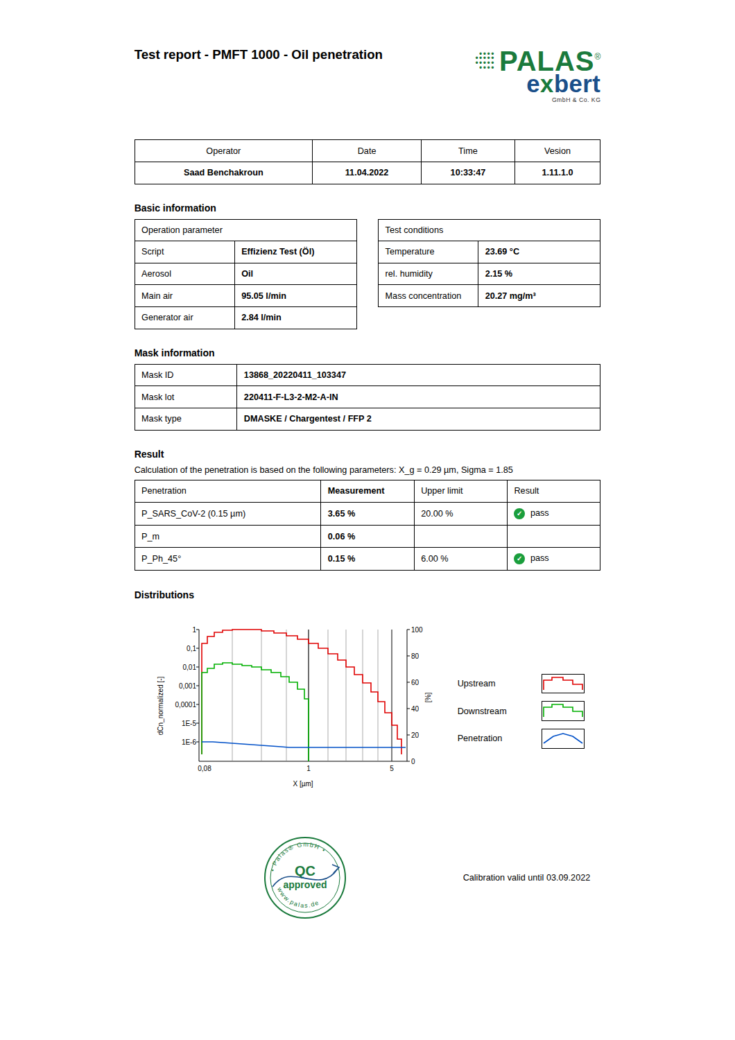Test report - PMFT 1000 - Oil penetration
•••• ••••• ••••• •••• PALAS®
exbert
GmbH & Co. KG
| Operator | Date | Time | Vesion |
| Saad Benchakroun | 11.04.2022 | 10:33:47 | 1.11.1.0 |
Basic information
| Operation parameter |
| Script | Effizienz Test (Öl) |
| Aerosol | Oil |
| Main air | 95.05 l/min |
| Generator air | 2.84 l/min |
| Test conditions |
| Temperature | 23.69 °C |
| rel. humidity | 2.15 % |
| Mass concentration | 20.27 mg/m³ |
Mask information
| Mask ID | 13868_20220411_103347 |
| Mask lot | 220411-F-L3-2-M2-A-IN |
| Mask type | DMASKE / Chargentest / FFP 2 |
Result
Calculation of the penetration is based on the following parameters: X_g = 0.29 µm, Sigma = 1.85
| Penetration | Measurement | Upper limit | Result |
| P_SARS_CoV-2 (0.15 µm) | 3.65 % | 20.00 % | ✓ pass |
| P_m | 0.06 % | | |
| P_Ph_45° | 0.15 % | 6.00 % | ✓ pass |
Distributions
dCn_normalized [-] [%] 1 0,1 0,01 0,001 0,0001 1E-5 1E-6 100 80 60 40 20 0 0,08 1 5 X [µm]
Upstream
Downstream
Penetration
• Palas® GmbH • www.palas.de QC approved
Calibration valid until 03.09.2022